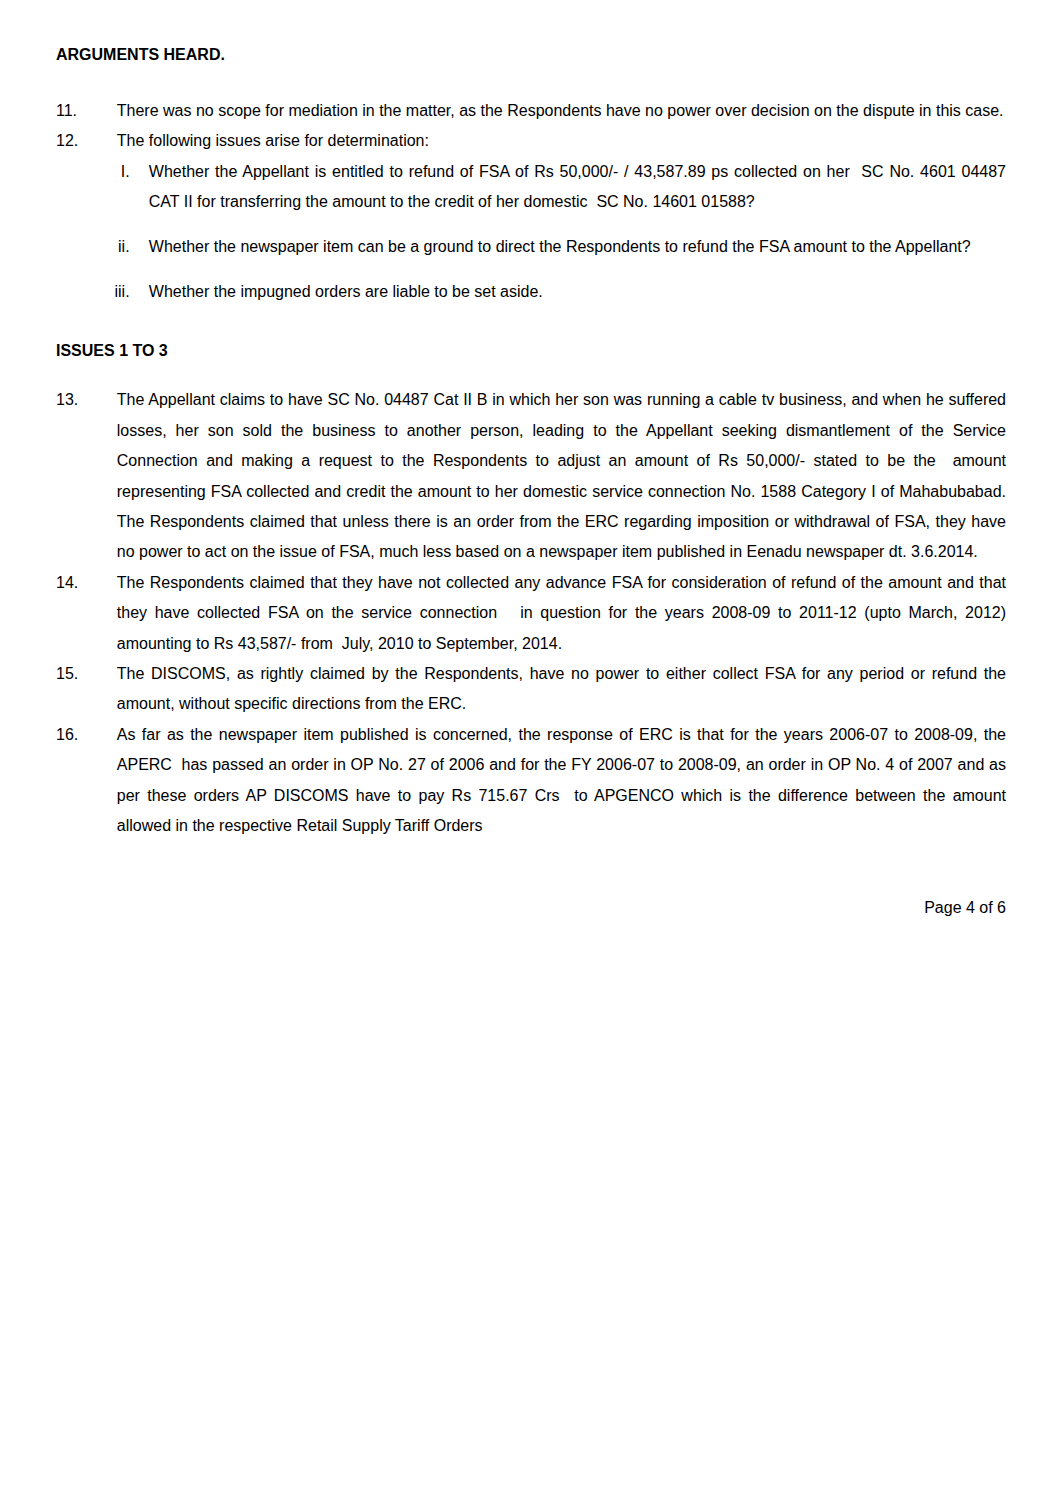ARGUMENTS HEARD.
11. There was no scope for mediation in the matter, as the Respondents have no power over decision on the dispute in this case.
12. The following issues arise for determination:
I. Whether the Appellant is entitled to refund of FSA of Rs 50,000/- / 43,587.89 ps collected on her SC No. 4601 04487 CAT II for transferring the amount to the credit of her domestic SC No. 14601 01588?
ii. Whether the newspaper item can be a ground to direct the Respondents to refund the FSA amount to the Appellant?
iii. Whether the impugned orders are liable to be set aside.
ISSUES 1 TO 3
13. The Appellant claims to have SC No. 04487 Cat II B in which her son was running a cable tv business, and when he suffered losses, her son sold the business to another person, leading to the Appellant seeking dismantlement of the Service Connection and making a request to the Respondents to adjust an amount of Rs 50,000/- stated to be the amount representing FSA collected and credit the amount to her domestic service connection No. 1588 Category I of Mahabubabad. The Respondents claimed that unless there is an order from the ERC regarding imposition or withdrawal of FSA, they have no power to act on the issue of FSA, much less based on a newspaper item published in Eenadu newspaper dt. 3.6.2014.
14. The Respondents claimed that they have not collected any advance FSA for consideration of refund of the amount and that they have collected FSA on the service connection in question for the years 2008-09 to 2011-12 (upto March, 2012) amounting to Rs 43,587/- from July, 2010 to September, 2014.
15. The DISCOMS, as rightly claimed by the Respondents, have no power to either collect FSA for any period or refund the amount, without specific directions from the ERC.
16. As far as the newspaper item published is concerned, the response of ERC is that for the years 2006-07 to 2008-09, the APERC has passed an order in OP No. 27 of 2006 and for the FY 2006-07 to 2008-09, an order in OP No. 4 of 2007 and as per these orders AP DISCOMS have to pay Rs 715.67 Crs to APGENCO which is the difference between the amount allowed in the respective Retail Supply Tariff Orders
Page 4 of 6